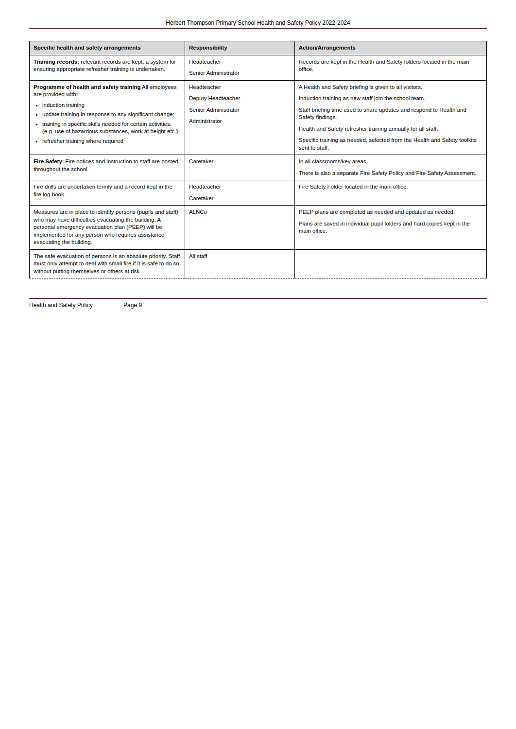Herbert Thompson Primary School Health and Safety Policy 2022-2024
| Specific health and safety arrangements | Responsibility | Action/Arrangements |
| --- | --- | --- |
| Training records: relevant records are kept, a system for ensuring appropriate refresher training is undertaken. | Headteacher Senior Administrator | Records are kept in the Health and Safety folders located in the main office. |
| Programme of health and safety training All employees are provided with : induction training update training in response to any significant change; training in specific skills needed for certain activities, (e.g. use of hazardous substances, work at height etc.) refresher training where required | Headteacher Deputy Headteacher Senior Administrator Administrator | A Health and Safety briefing is given to all visitors. Induction training as new staff join the school team. Staff briefing time used to share updates and respond to Health and Safety findings. Health and Safety refresher training annually for all staff. Specific training as needed, selected from the Health and Safety toolkits sent to staff. |
| Fire Safety : Fire notices and instruction to staff are posted throughout the school. | Caretaker | In all classrooms/key areas. There is also a separate Fire Safety Policy and Fire Safety Assessment. |
| Fire drills are undertaken termly and a record kept in the fire log book. | Headteacher Caretaker | Fire Safety Folder located in the main office. |
| Measures are in place to identify persons (pupils and staff) who may have difficulties evacuating the building. A personal emergency evacuation plan (PEEP) will be implemented for any person who requires assistance evacuating the building. | ALNCo | PEEP plans are completed as needed and updated as needed. Plans are saved in individual pupil folders and hard copies kept in the main office. |
| The safe evacuation of persons is an absolute priority. Staff must only attempt to deal with small fire if it is safe to do so without putting themselves or others at risk. | All staff | |
Health and Safety Policy Page 9